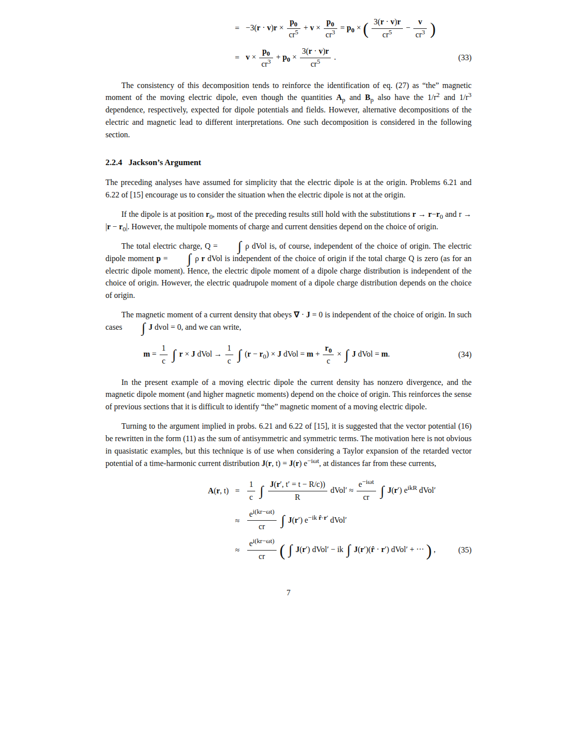=
−3(r · v)r × p0 cr5 + v × p0 cr3 = p0 × ( 3(r · v)r cr5 − vcr3 )
=
v × p0 cr3 + p0 × 3(r · v)r cr5 .
(33)
The consistency of this decomposition tends to reinforce the identification of eq. (27) as “the” magnetic moment of the moving electric dipole, even though the quantities Ap and Bp also have the 1/r2 and 1/r3 dependence, respectively, expected for dipole potentials and fields. However, alternative decompositions of the electric and magnetic lead to different interpretations. One such decomposition is considered in the following section.
2.2.4 Jackson’s Argument
The preceding analyses have assumed for simplicity that the electric dipole is at the origin. Problems 6.21 and 6.22 of [15] encourage us to consider the situation when the electric dipole is not at the origin.
If the dipole is at position r0, most of the preceding results still hold with the substitutions r → r−r0 and r → |r − r0|. However, the multipole moments of charge and current densities depend on the choice of origin.
The total electric charge, Q = ∫ ρ dVol is, of course, independent of the choice of origin. The electric dipole moment p = ∫ ρ r dVol is independent of the choice of origin if the total charge Q is zero (as for an electric dipole moment). Hence, the electric dipole moment of a dipole charge distribution is independent of the choice of origin. However, the electric quadrupole moment of a dipole charge distribution depends on the choice of origin.
The magnetic moment of a current density that obeys ∇ · J = 0 is independent of the choice of origin. In such cases ∫ J dvol = 0, and we can write,
m = 1 c ∫ r × J dVol → 1 c ∫ (r − r0) × J dVol = m + r0 c × ∫ J dVol = m.
(34)
In the present example of a moving electric dipole the current density has nonzero divergence, and the magnetic dipole moment (and higher magnetic moments) depend on the choice of origin. This reinforces the sense of previous sections that it is difficult to identify “the” magnetic moment of a moving electric dipole.
Turning to the argument implied in probs. 6.21 and 6.22 of [15], it is suggested that the vector potential (16) be rewritten in the form (11) as the sum of antisymmetric and symmetric terms. The motivation here is not obvious in quasistatic examples, but this technique is of use when considering a Taylor expansion of the retarded vector potential of a time-harmonic current distribution J(r, t) = J(r) e−iωt, at distances far from these currents,
A(r, t)
=
1 c ∫ J(r′, t′ = t − R/c)) R dVol′ ≈ e−iωt cr ∫ J(r′) eikR dVol′
≈
ei(kr−ωt) cr ∫ J(r′) e−ik r̂·r′ dVol′
≈
ei(kr−ωt) cr ( ∫ J(r′) dVol′ − ik ∫ J(r′)(r̂ · r′) dVol′ + ··· ) ,
(35)
7